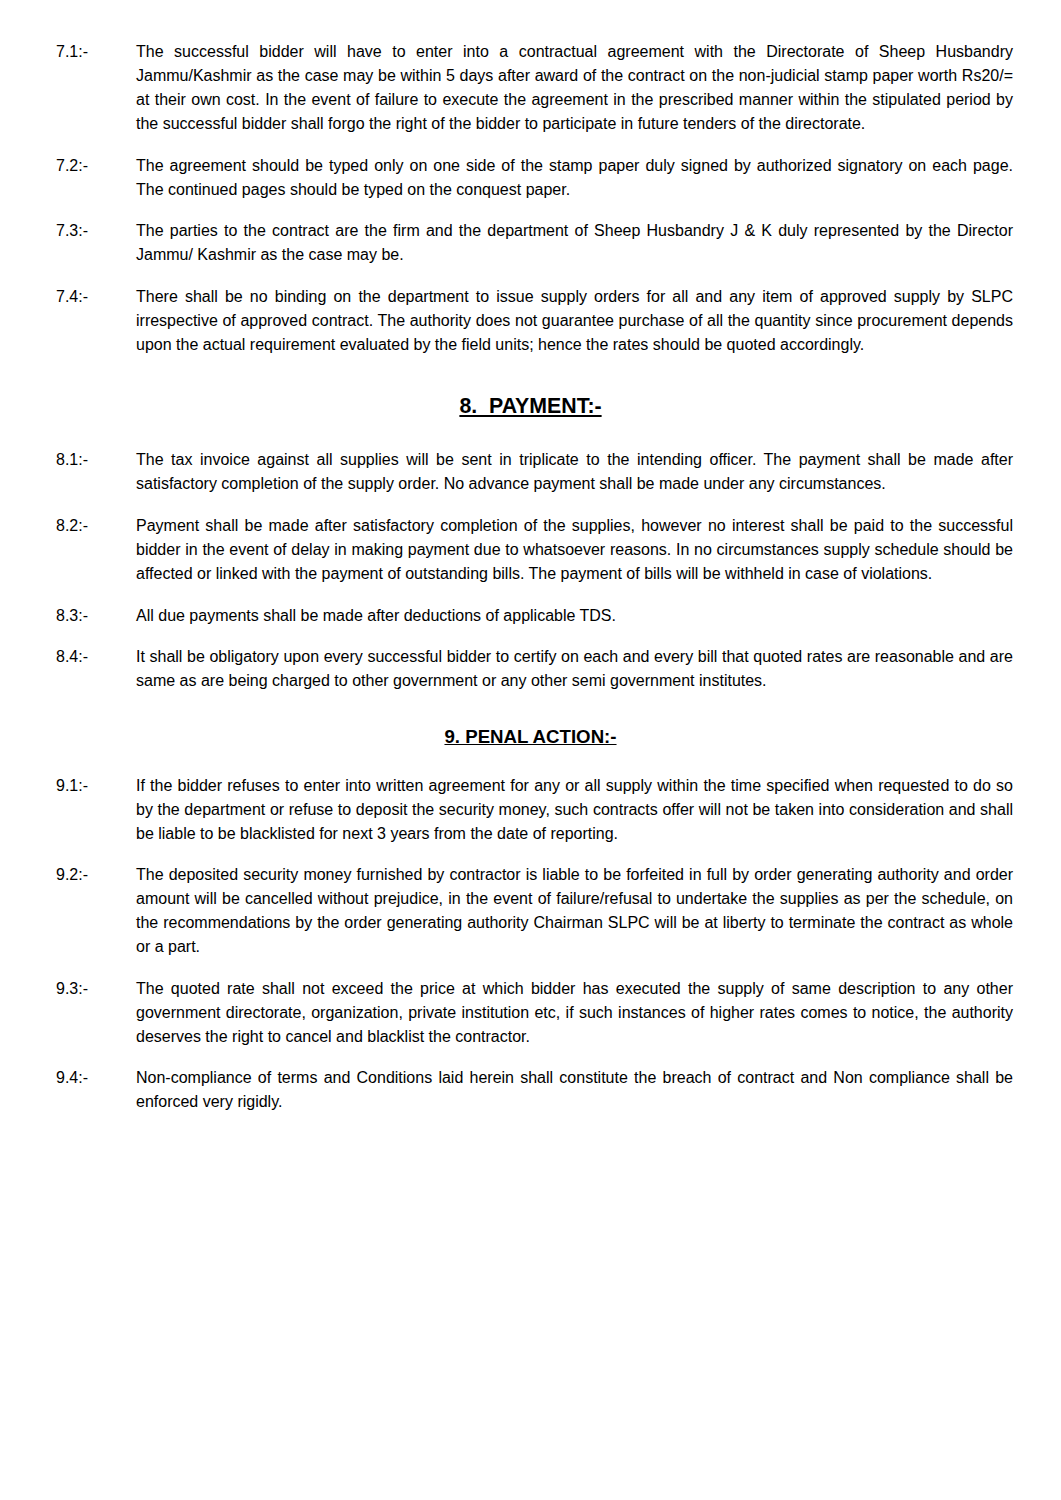7.1:-
The successful bidder will have to enter into a contractual agreement with the Directorate of Sheep Husbandry Jammu/Kashmir as the case may be within 5 days after award of the contract on the non-judicial stamp paper worth Rs20/= at their own cost. In the event of failure to execute the agreement in the prescribed manner within the stipulated period by the successful bidder shall forgo the right of the bidder to participate in future tenders of the directorate.
7.2:-
The agreement should be typed only on one side of the stamp paper duly signed by authorized signatory on each page. The continued pages should be typed on the conquest paper.
7.3:-
The parties to the contract are the firm and the department of Sheep Husbandry J & K duly represented by the Director Jammu/ Kashmir as the case may be.
7.4:-
There shall be no binding on the department to issue supply orders for all and any item of approved supply by SLPC irrespective of approved contract. The authority does not guarantee purchase of all the quantity since procurement depends upon the actual requirement evaluated by the field units; hence the rates should be quoted accordingly.
8. PAYMENT:-
8.1:-
The tax invoice against all supplies will be sent in triplicate to the intending officer. The payment shall be made after satisfactory completion of the supply order. No advance payment shall be made under any circumstances.
8.2:-
Payment shall be made after satisfactory completion of the supplies, however no interest shall be paid to the successful bidder in the event of delay in making payment due to whatsoever reasons. In no circumstances supply schedule should be affected or linked with the payment of outstanding bills. The payment of bills will be withheld in case of violations.
8.3:-
All due payments shall be made after deductions of applicable TDS.
8.4:-
It shall be obligatory upon every successful bidder to certify on each and every bill that quoted rates are reasonable and are same as are being charged to other government or any other semi government institutes.
9. PENAL ACTION:-
9.1:-
If the bidder refuses to enter into written agreement for any or all supply within the time specified when requested to do so by the department or refuse to deposit the security money, such contracts offer will not be taken into consideration and shall be liable to be blacklisted for next 3 years from the date of reporting.
9.2:-
The deposited security money furnished by contractor is liable to be forfeited in full by order generating authority and order amount will be cancelled without prejudice, in the event of failure/refusal to undertake the supplies as per the schedule, on the recommendations by the order generating authority Chairman SLPC will be at liberty to terminate the contract as whole or a part.
9.3:-
The quoted rate shall not exceed the price at which bidder has executed the supply of same description to any other government directorate, organization, private institution etc, if such instances of higher rates comes to notice, the authority deserves the right to cancel and blacklist the contractor.
9.4:-
Non-compliance of terms and Conditions laid herein shall constitute the breach of contract and Non compliance shall be enforced very rigidly.